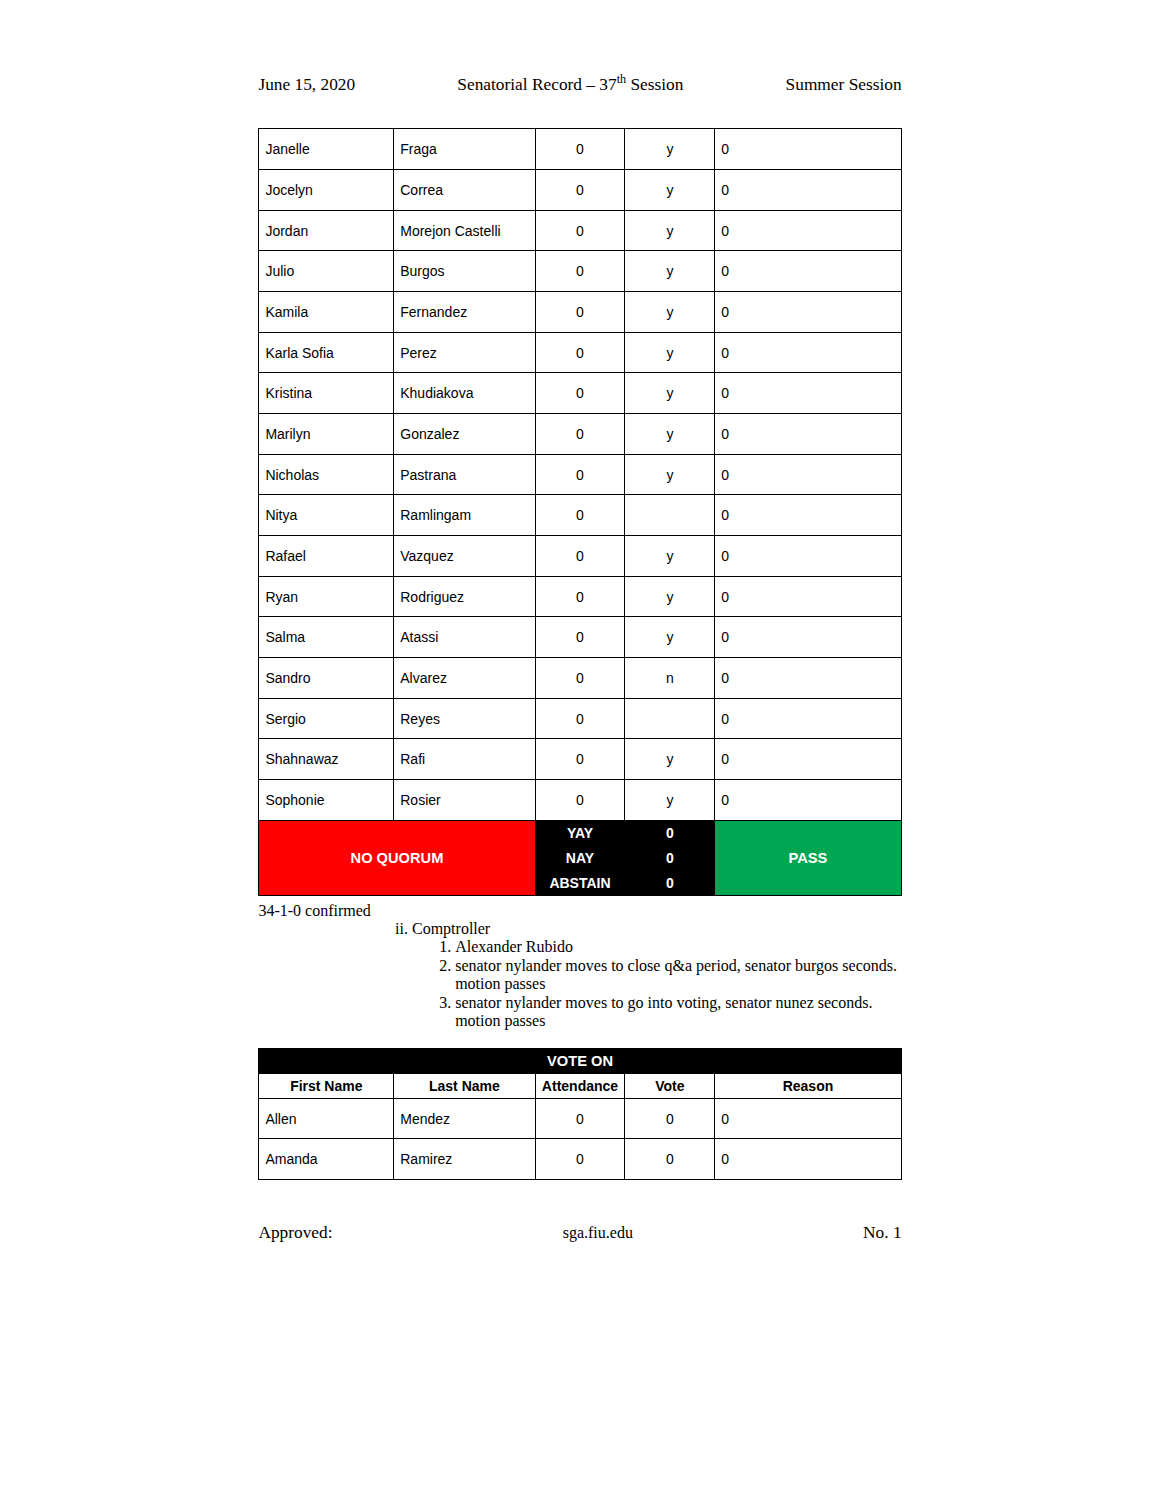June 15, 2020
Senatorial Record – 37th Session
Summer Session
| Janelle | Fraga | 0 | y | 0 |
| Jocelyn | Correa | 0 | y | 0 |
| Jordan | Morejon Castelli | 0 | y | 0 |
| Julio | Burgos | 0 | y | 0 |
| Kamila | Fernandez | 0 | y | 0 |
| Karla Sofia | Perez | 0 | y | 0 |
| Kristina | Khudiakova | 0 | y | 0 |
| Marilyn | Gonzalez | 0 | y | 0 |
| Nicholas | Pastrana | 0 | y | 0 |
| Nitya | Ramlingam | 0 | | 0 |
| Rafael | Vazquez | 0 | y | 0 |
| Ryan | Rodriguez | 0 | y | 0 |
| Salma | Atassi | 0 | y | 0 |
| Sandro | Alvarez | 0 | n | 0 |
| Sergio | Reyes | 0 | | 0 |
| Shahnawaz | Rafi | 0 | y | 0 |
| Sophonie | Rosier | 0 | y | 0 |
| NO QUORUM | YAY | 0 | PASS |
| NAY | 0 |
| ABSTAIN | 0 |
34-1-0 confirmed
Comptroller
Alexander Rubido
senator nylander moves to close q&a period, senator burgos seconds. motion passes
senator nylander moves to go into voting, senator nunez seconds. motion passes
| VOTE ON |
| First Name | Last Name | Attendance | Vote | Reason |
| Allen | Mendez | 0 | 0 | 0 |
| Amanda | Ramirez | 0 | 0 | 0 |
Approved:
sga.fiu.edu
No. 1